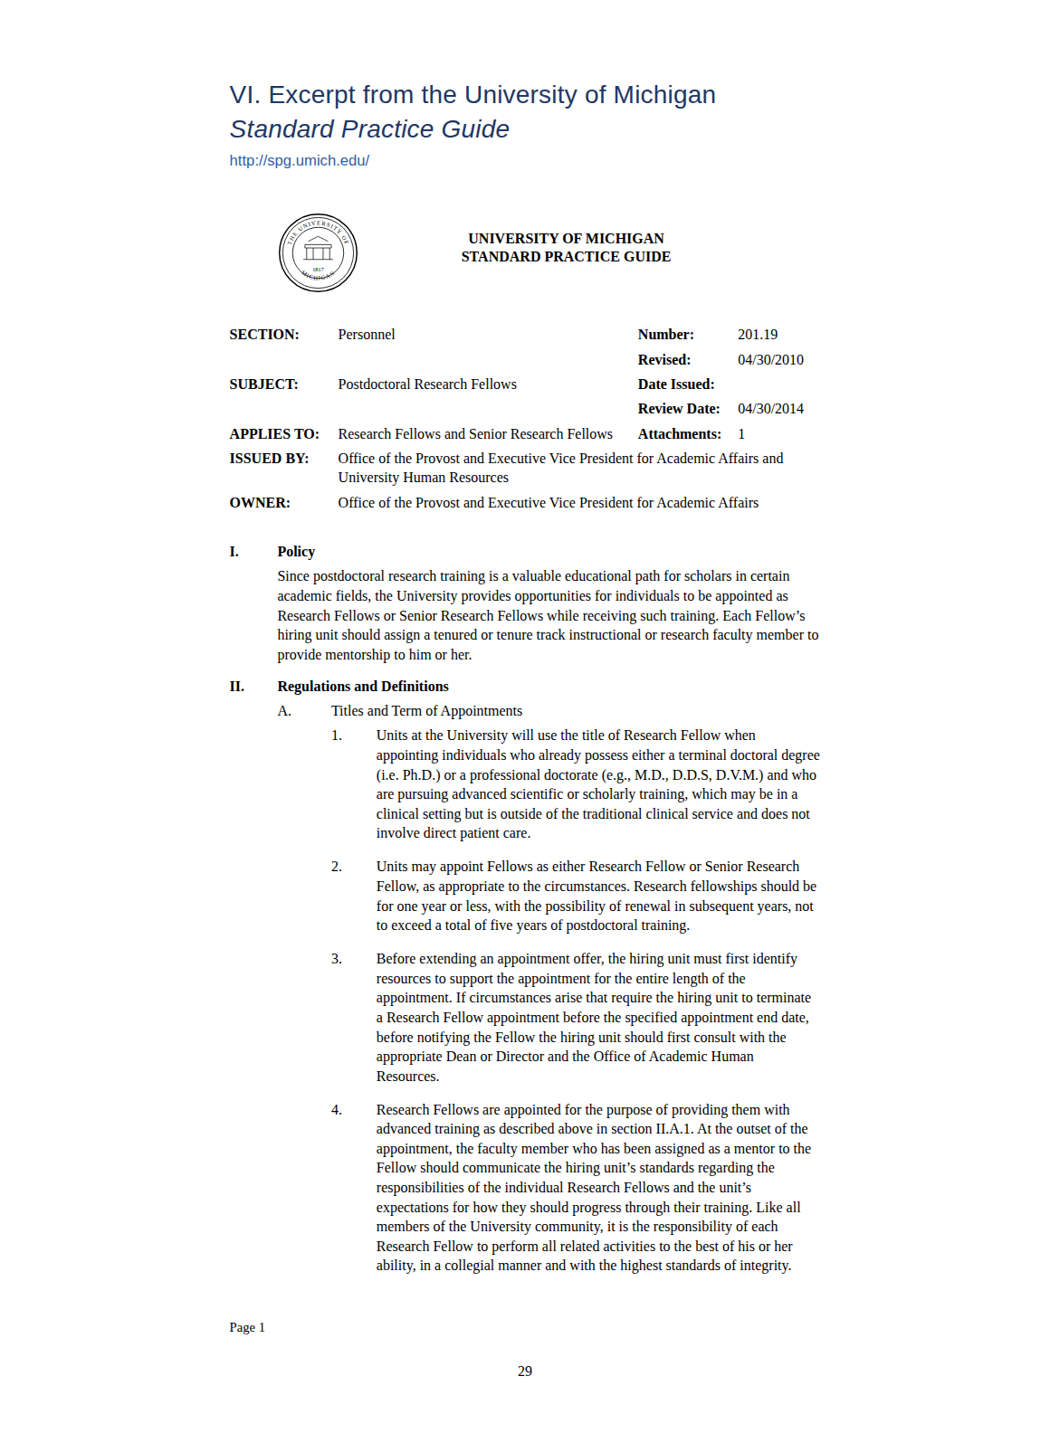VI. Excerpt from the University of Michigan Standard Practice Guide
http://spg.umich.edu/
THE UNIVERSITY OF MICHIGAN 1817
UNIVERSITY OF MICHIGAN
STANDARD PRACTICE GUIDE
| SECTION: | Personnel | Number: | 201.19 |
| | | Revised: | 04/30/2010 |
| SUBJECT: | Postdoctoral Research Fellows | Date Issued: | |
| | | Review Date: | 04/30/2014 |
| APPLIES TO: | Research Fellows and Senior Research Fellows | Attachments: | 1 |
| ISSUED BY: | Office of the Provost and Executive Vice President for Academic Affairs and University Human Resources |
| OWNER: | Office of the Provost and Executive Vice President for Academic Affairs |
I.
Policy
Since postdoctoral research training is a valuable educational path for scholars in certain academic fields, the University provides opportunities for individuals to be appointed as Research Fellows or Senior Research Fellows while receiving such training. Each Fellow’s hiring unit should assign a tenured or tenure track instructional or research faculty member to provide mentorship to him or her.
II.
Regulations and Definitions
A.
Titles and Term of Appointments
1.
Units at the University will use the title of Research Fellow when appointing individuals who already possess either a terminal doctoral degree (i.e. Ph.D.) or a professional doctorate (e.g., M.D., D.D.S, D.V.M.) and who are pursuing advanced scientific or scholarly training, which may be in a clinical setting but is outside of the traditional clinical service and does not involve direct patient care.
2.
Units may appoint Fellows as either Research Fellow or Senior Research Fellow, as appropriate to the circumstances. Research fellowships should be for one year or less, with the possibility of renewal in subsequent years, not to exceed a total of five years of postdoctoral training.
3.
Before extending an appointment offer, the hiring unit must first identify resources to support the appointment for the entire length of the appointment. If circumstances arise that require the hiring unit to terminate a Research Fellow appointment before the specified appointment end date, before notifying the Fellow the hiring unit should first consult with the appropriate Dean or Director and the Office of Academic Human Resources.
4.
Research Fellows are appointed for the purpose of providing them with advanced training as described above in section II.A.1. At the outset of the appointment, the faculty member who has been assigned as a mentor to the Fellow should communicate the hiring unit’s standards regarding the responsibilities of the individual Research Fellows and the unit’s expectations for how they should progress through their training. Like all members of the University community, it is the responsibility of each Research Fellow to perform all related activities to the best of his or her ability, in a collegial manner and with the highest standards of integrity.
Page 1
29